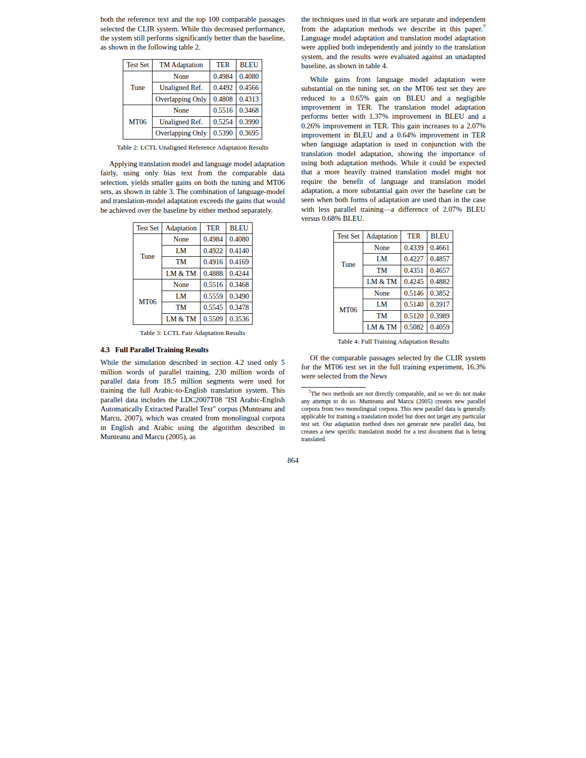both the reference text and the top 100 comparable passages selected the CLIR system. While this decreased performance, the system still performs significantly better than the baseline, as shown in the following table 2.
| Test Set | TM Adaptation | TER | BLEU |
| Tune | None | 0.4984 | 0.4080 |
| Unaligned Ref. | 0.4492 | 0.4566 |
| Overlapping Only | 0.4808 | 0.4313 |
| MT06 | None | 0.5516 | 0.3468 |
| Unaligned Ref. | 0.5254 | 0.3990 |
| Overlapping Only | 0.5390 | 0.3695 |
Table 2: LCTL Unaligned Reference Adaptation Results
Applying translation model and language model adaptation fairly, using only bias text from the comparable data selection, yields smaller gains on both the tuning and MT06 sets, as shown in table 3. The combination of language-model and translation-model adaptation exceeds the gains that would be achieved over the baseline by either method separately.
| Test Set | Adaptation | TER | BLEU |
| Tune | None | 0.4984 | 0.4080 |
| LM | 0.4922 | 0.4140 |
| TM | 0.4916 | 0.4169 |
| LM & TM | 0.4888 | 0.4244 |
| MT06 | None | 0.5516 | 0.3468 |
| LM | 0.5559 | 0.3490 |
| TM | 0.5545 | 0.3478 |
| LM & TM | 0.5509 | 0.3536 |
Table 3: LCTL Fair Adaptation Results
4.3 Full Parallel Training Results
While the simulation described in section 4.2 used only 5 million words of parallel training, 230 million words of parallel data from 18.5 million segments were used for training the full Arabic-to-English translation system. This parallel data includes the LDC2007T08 "ISI Arabic-English Automatically Extracted Parallel Text" corpus (Munteanu and Marcu, 2007), which was created from monolingual corpora in English and Arabic using the algorithm described in Munteanu and Marcu (2005), as
the techniques used in that work are separate and independent from the adaptation methods we describe in this paper.7 Language model adaptation and translation model adaptation were applied both independently and jointly to the translation system, and the results were evaluated against an unadapted baseline, as shown in table 4.
While gains from language model adaptation were substantial on the tuning set, on the MT06 test set they are reduced to a 0.65% gain on BLEU and a negligible improvement in TER. The translation model adaptation performs better with 1.37% improvement in BLEU and a 0.26% improvement in TER. This gain increases to a 2.07% improvement in BLEU and a 0.64% improvement in TER when language adaptation is used in conjunction with the translation model adaptation, showing the importance of using both adaptation methods. While it could be expected that a more heavily trained translation model might not require the benefit of language and translation model adaptation, a more substantial gain over the baseline can be seen when both forms of adaptation are used than in the case with less parallel training—a difference of 2.07% BLEU versus 0.68% BLEU.
| Test Set | Adaptation | TER | BLEU |
| Tune | None | 0.4339 | 0.4661 |
| LM | 0.4227 | 0.4857 |
| TM | 0.4351 | 0.4657 |
| LM & TM | 0.4245 | 0.4882 |
| MT06 | None | 0.5146 | 0.3852 |
| LM | 0.5140 | 0.3917 |
| TM | 0.5120 | 0.3989 |
| LM & TM | 0.5082 | 0.4059 |
Table 4: Full Training Adaptation Results
Of the comparable passages selected by the CLIR system for the MT06 test set in the full training experiment, 16.3% were selected from the News
7The two methods are not directly comparable, and so we do not make any attempt to do so. Munteanu and Marcu (2005) creates new parallel corpora from two monolingual corpora. This new parallel data is generally applicable for training a translation model but does not target any particular test set. Our adaptation method does not generate new parallel data, but creates a new specific translation model for a test document that is being translated.
864